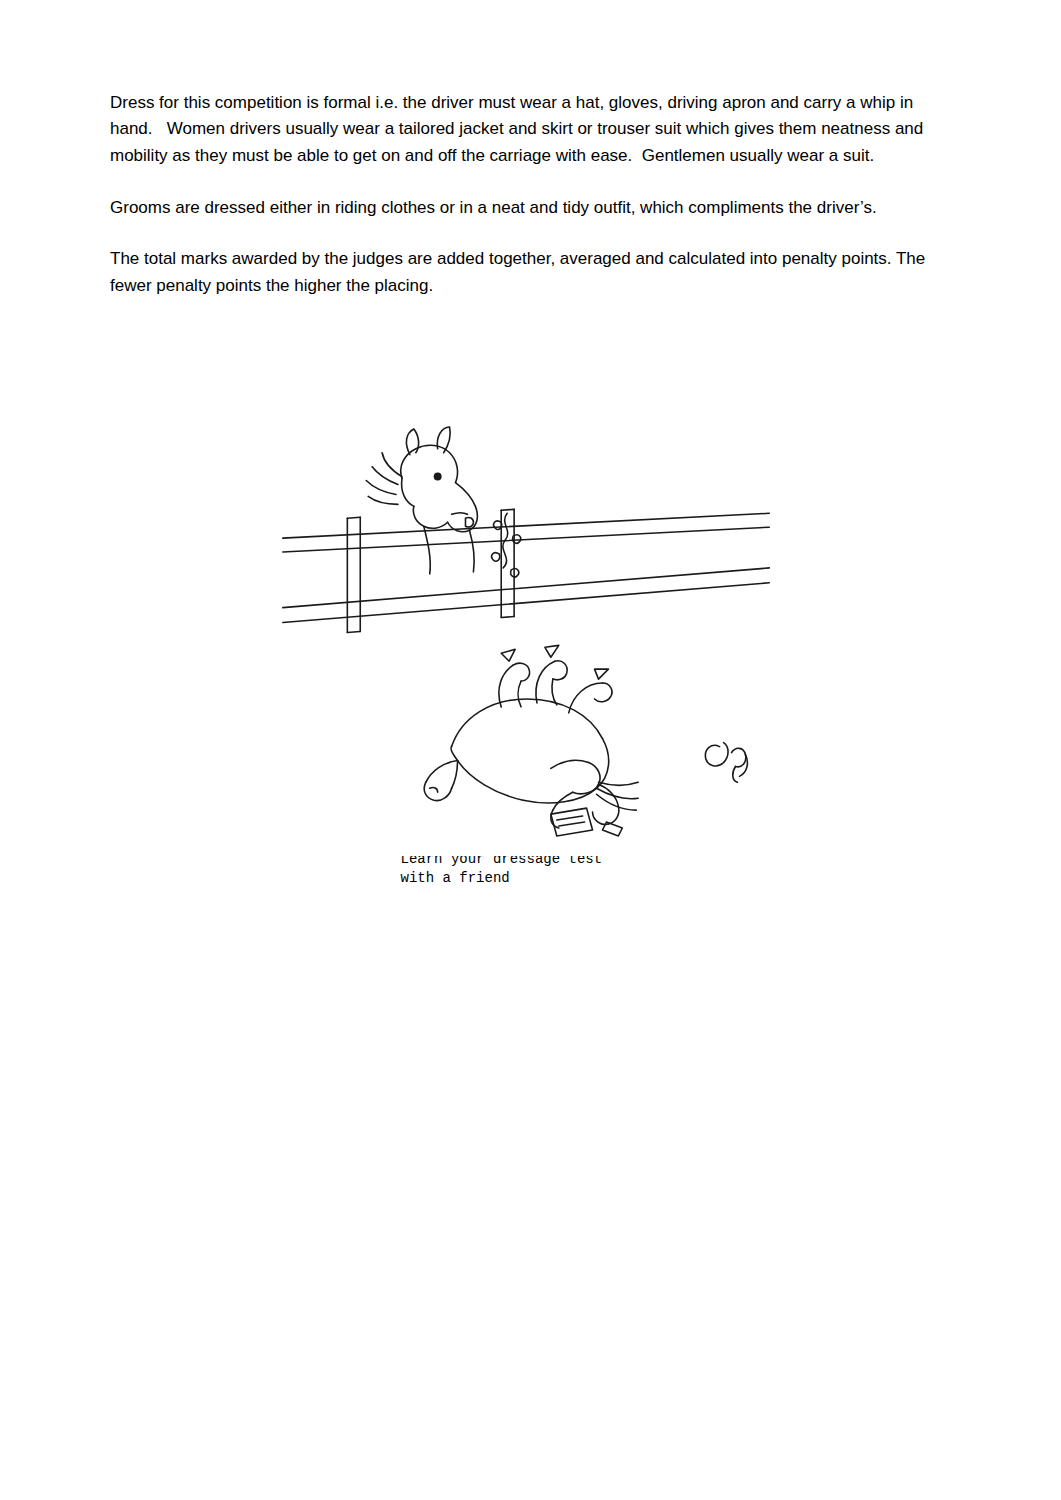Dress for this competition is formal i.e. the driver must wear a hat, gloves, driving apron and carry a whip in hand. Women drivers usually wear a tailored jacket and skirt or trouser suit which gives them neatness and mobility as they must be able to get on and off the carriage with ease. Gentlemen usually wear a suit.
Grooms are dressed either in riding clothes or in a neat and tidy outfit, which compliments the driver’s.
The total marks awarded by the judges are added together, averaged and calculated into penalty points. The fewer penalty points the higher the placing.
Learn your dressage test
with a friend